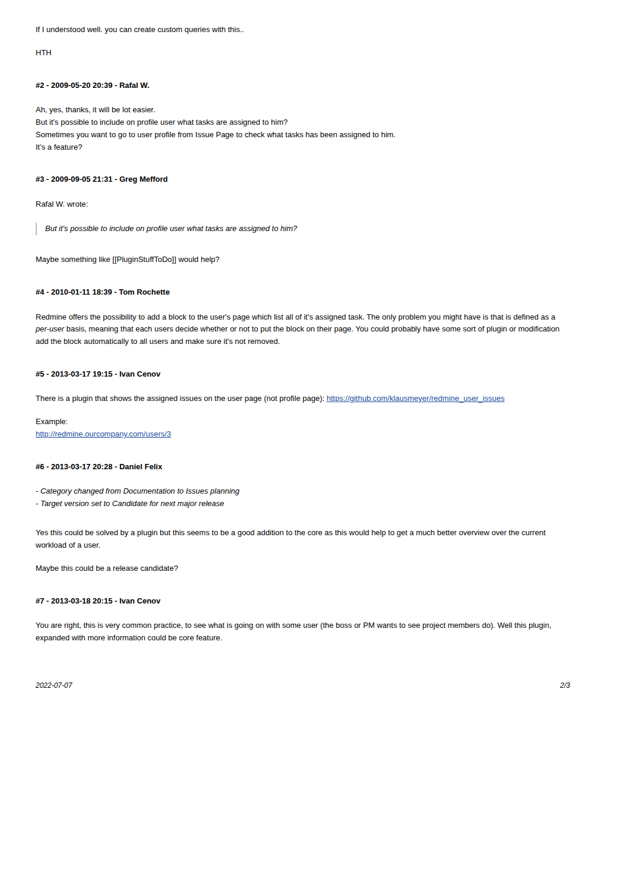If I understood well. you can create custom queries with this..
HTH
#2 - 2009-05-20 20:39 - Rafal W.
Ah, yes, thanks, it will be lot easier.
But it's possible to include on profile user what tasks are assigned to him?
Sometimes you want to go to user profile from Issue Page to check what tasks has been assigned to him.
It's a feature?
#3 - 2009-09-05 21:31 - Greg Mefford
Rafal W. wrote:
But it's possible to include on profile user what tasks are assigned to him?
Maybe something like [[PluginStuffToDo]] would help?
#4 - 2010-01-11 18:39 - Tom Rochette
Redmine offers the possibility to add a block to the user's page which list all of it's assigned task. The only problem you might have is that is defined as a per-user basis, meaning that each users decide whether or not to put the block on their page. You could probably have some sort of plugin or modification add the block automatically to all users and make sure it's not removed.
#5 - 2013-03-17 19:15 - Ivan Cenov
There is a plugin that shows the assigned issues on the user page (not profile page): https://github.com/klausmeyer/redmine_user_issues
Example:
http://redmine.ourcompany.com/users/3
#6 - 2013-03-17 20:28 - Daniel Felix
- Category changed from Documentation to Issues planning
- Target version set to Candidate for next major release
Yes this could be solved by a plugin but this seems to be a good addition to the core as this would help to get a much better overview over the current workload of a user.
Maybe this could be a release candidate?
#7 - 2013-03-18 20:15 - Ivan Cenov
You are right, this is very common practice, to see what is going on with some user (the boss or PM wants to see project members do). Well this plugin, expanded with more information could be core feature.
2022-07-07 2/3